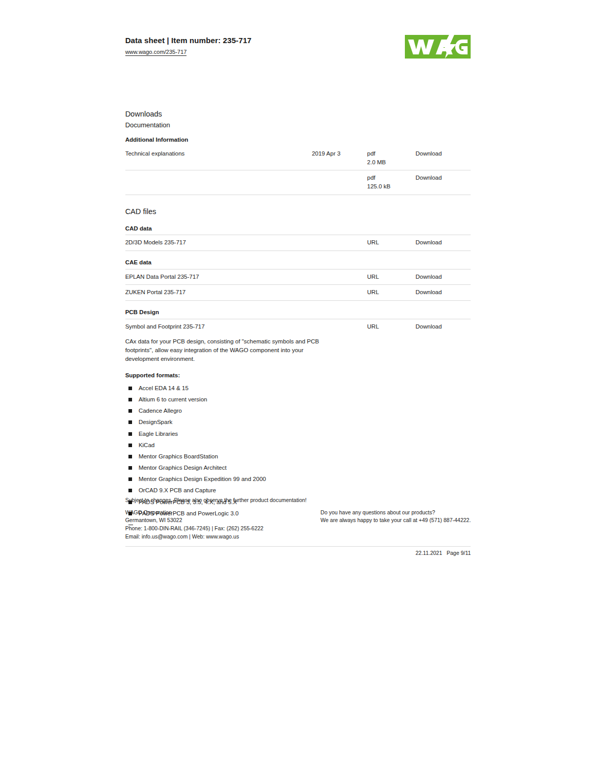Data sheet | Item number: 235-717
www.wago.com/235-717
Downloads
Documentation
Additional Information
| Technical explanations | 2019 Apr 3 | pdf 2.0 MB | Download |
| | | pdf 125.0 kB | Download |
CAD files
CAD data
| 2D/3D Models 235-717 | URL | Download |
CAE data
| EPLAN Data Portal 235-717 | URL | Download |
| ZUKEN Portal 235-717 | URL | Download |
PCB Design
| Symbol and Footprint 235-717 | URL | Download |
CAx data for your PCB design, consisting of "schematic symbols and PCB footprints", allow easy integration of the WAGO component into your development environment.
Supported formats:
Accel EDA 14 & 15
Altium 6 to current version
Cadence Allegro
DesignSpark
Eagle Libraries
KiCad
Mentor Graphics BoardStation
Mentor Graphics Design Architect
Mentor Graphics Design Expedition 99 and 2000
OrCAD 9.X PCB and Capture
PADS PowerPCB 3, 3.5, 4.X, and 5.X
PADS PowerPCB and PowerLogic 3.0
Subject to changes. Please also observe the further product documentation!
WAGO Corporation
Germantown, WI 53022
Phone: 1-800-DIN-RAIL (346-7245) | Fax: (262) 255-6222
Email: info.us@wago.com | Web: www.wago.us
Do you have any questions about our products?
We are always happy to take your call at +49 (571) 887-44222.
22.11.2021 Page 9/11